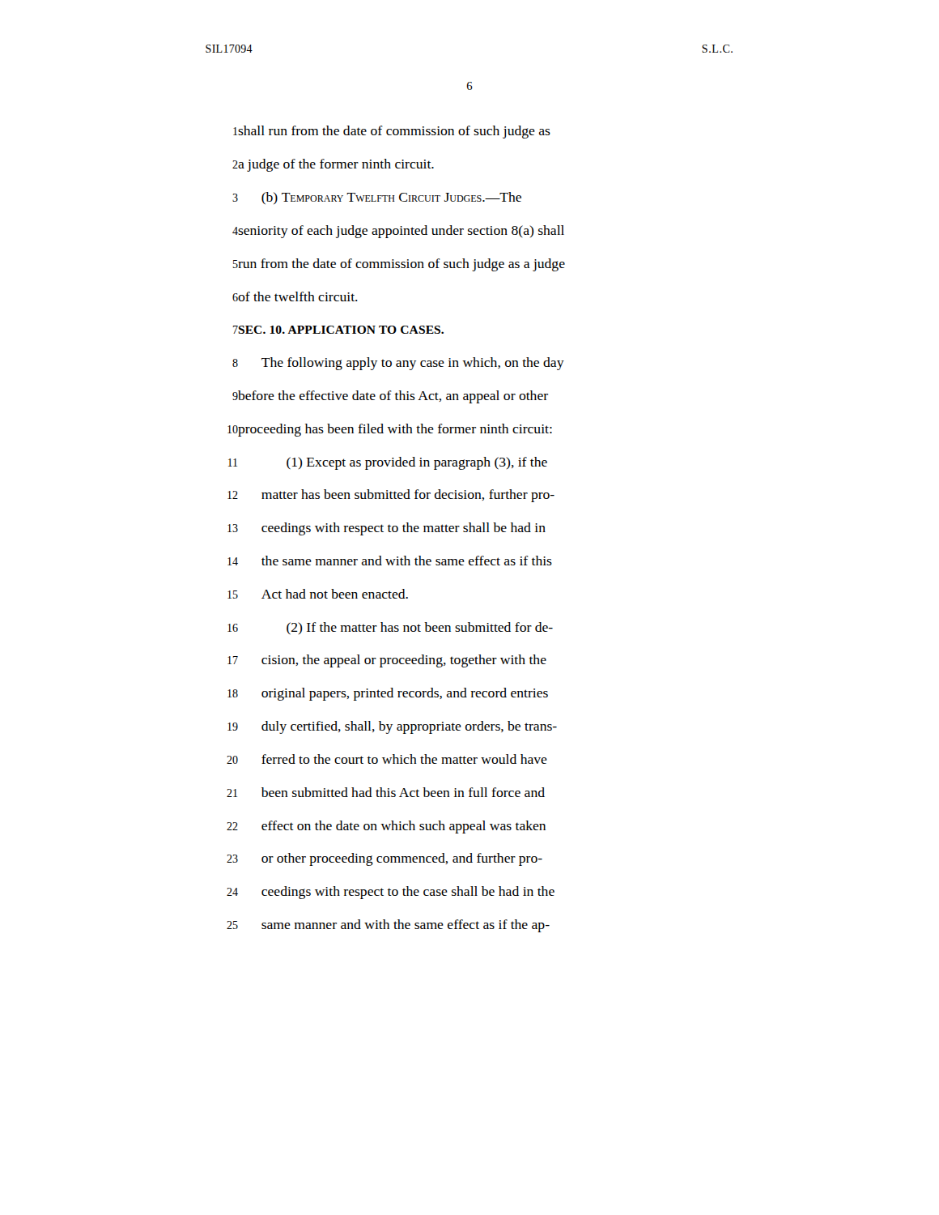SIL17094 S.L.C.
6
| 1 | shall run from the date of commission of such judge as |
| 2 | a judge of the former ninth circuit. |
| 3 | (b) Temporary Twelfth Circuit Judges. —The |
| 4 | seniority of each judge appointed under section 8(a) shall |
| 5 | run from the date of commission of such judge as a judge |
| 6 | of the twelfth circuit. |
| 7 | SEC. 10. APPLICATION TO CASES. |
| 8 | The following apply to any case in which, on the day |
| 9 | before the effective date of this Act, an appeal or other |
| 10 | proceeding has been filed with the former ninth circuit: |
| 11 | (1) Except as provided in paragraph (3), if the |
| 12 | matter has been submitted for decision, further pro- |
| 13 | ceedings with respect to the matter shall be had in |
| 14 | the same manner and with the same effect as if this |
| 15 | Act had not been enacted. |
| 16 | (2) If the matter has not been submitted for de- |
| 17 | cision, the appeal or proceeding, together with the |
| 18 | original papers, printed records, and record entries |
| 19 | duly certified, shall, by appropriate orders, be trans- |
| 20 | ferred to the court to which the matter would have |
| 21 | been submitted had this Act been in full force and |
| 22 | effect on the date on which such appeal was taken |
| 23 | or other proceeding commenced, and further pro- |
| 24 | ceedings with respect to the case shall be had in the |
| 25 | same manner and with the same effect as if the ap- |